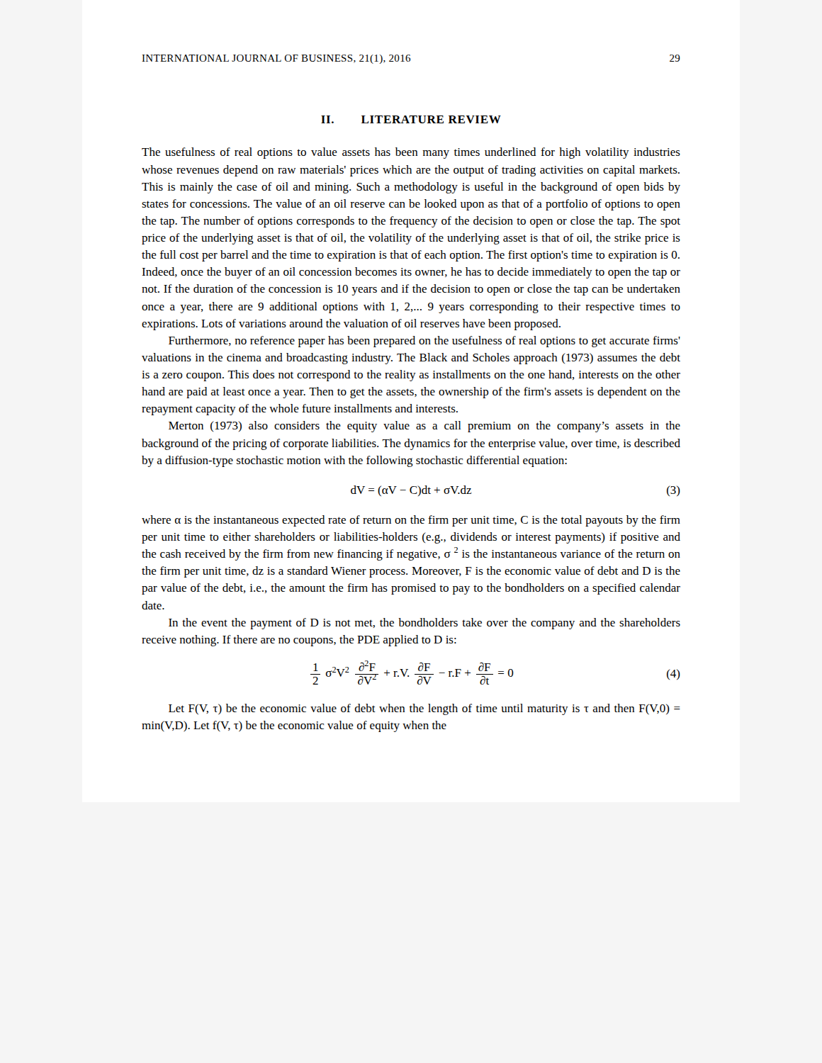International Journal of Business, 21(1), 2016 29
II. LITERATURE REVIEW
The usefulness of real options to value assets has been many times underlined for high volatility industries whose revenues depend on raw materials' prices which are the output of trading activities on capital markets. This is mainly the case of oil and mining. Such a methodology is useful in the background of open bids by states for concessions. The value of an oil reserve can be looked upon as that of a portfolio of options to open the tap. The number of options corresponds to the frequency of the decision to open or close the tap. The spot price of the underlying asset is that of oil, the volatility of the underlying asset is that of oil, the strike price is the full cost per barrel and the time to expiration is that of each option. The first option's time to expiration is 0. Indeed, once the buyer of an oil concession becomes its owner, he has to decide immediately to open the tap or not. If the duration of the concession is 10 years and if the decision to open or close the tap can be undertaken once a year, there are 9 additional options with 1, 2,... 9 years corresponding to their respective times to expirations. Lots of variations around the valuation of oil reserves have been proposed.
Furthermore, no reference paper has been prepared on the usefulness of real options to get accurate firms' valuations in the cinema and broadcasting industry. The Black and Scholes approach (1973) assumes the debt is a zero coupon. This does not correspond to the reality as installments on the one hand, interests on the other hand are paid at least once a year. Then to get the assets, the ownership of the firm's assets is dependent on the repayment capacity of the whole future installments and interests.
Merton (1973) also considers the equity value as a call premium on the company’s assets in the background of the pricing of corporate liabilities. The dynamics for the enterprise value, over time, is described by a diffusion-type stochastic motion with the following stochastic differential equation:
dV = (α V − C)dt + σ V.dz (3)
where α is the instantaneous expected rate of return on the firm per unit time, C is the total payouts by the firm per unit time to either shareholders or liabilities-holders (e.g., dividends or interest payments) if positive and the cash received by the firm from new financing if negative, σ 2 is the instantaneous variance of the return on the firm per unit time, dz is a standard Wiener process. Moreover, F is the economic value of debt and D is the par value of the debt, i.e., the amount the firm has promised to pay to the bondholders on a specified calendar date.
In the event the payment of D is not met, the bondholders take over the company and the shareholders receive nothing. If there are no coupons, the PDE applied to D is:
12 σ2V2 ∂2F ∂V2 + r.V. ∂F ∂V − r.F + ∂F ∂t = 0 (4)
Let F(V, τ) be the economic value of debt when the length of time until maturity is τ and then F(V,0) = min(V,D). Let f(V, τ) be the economic value of equity when the